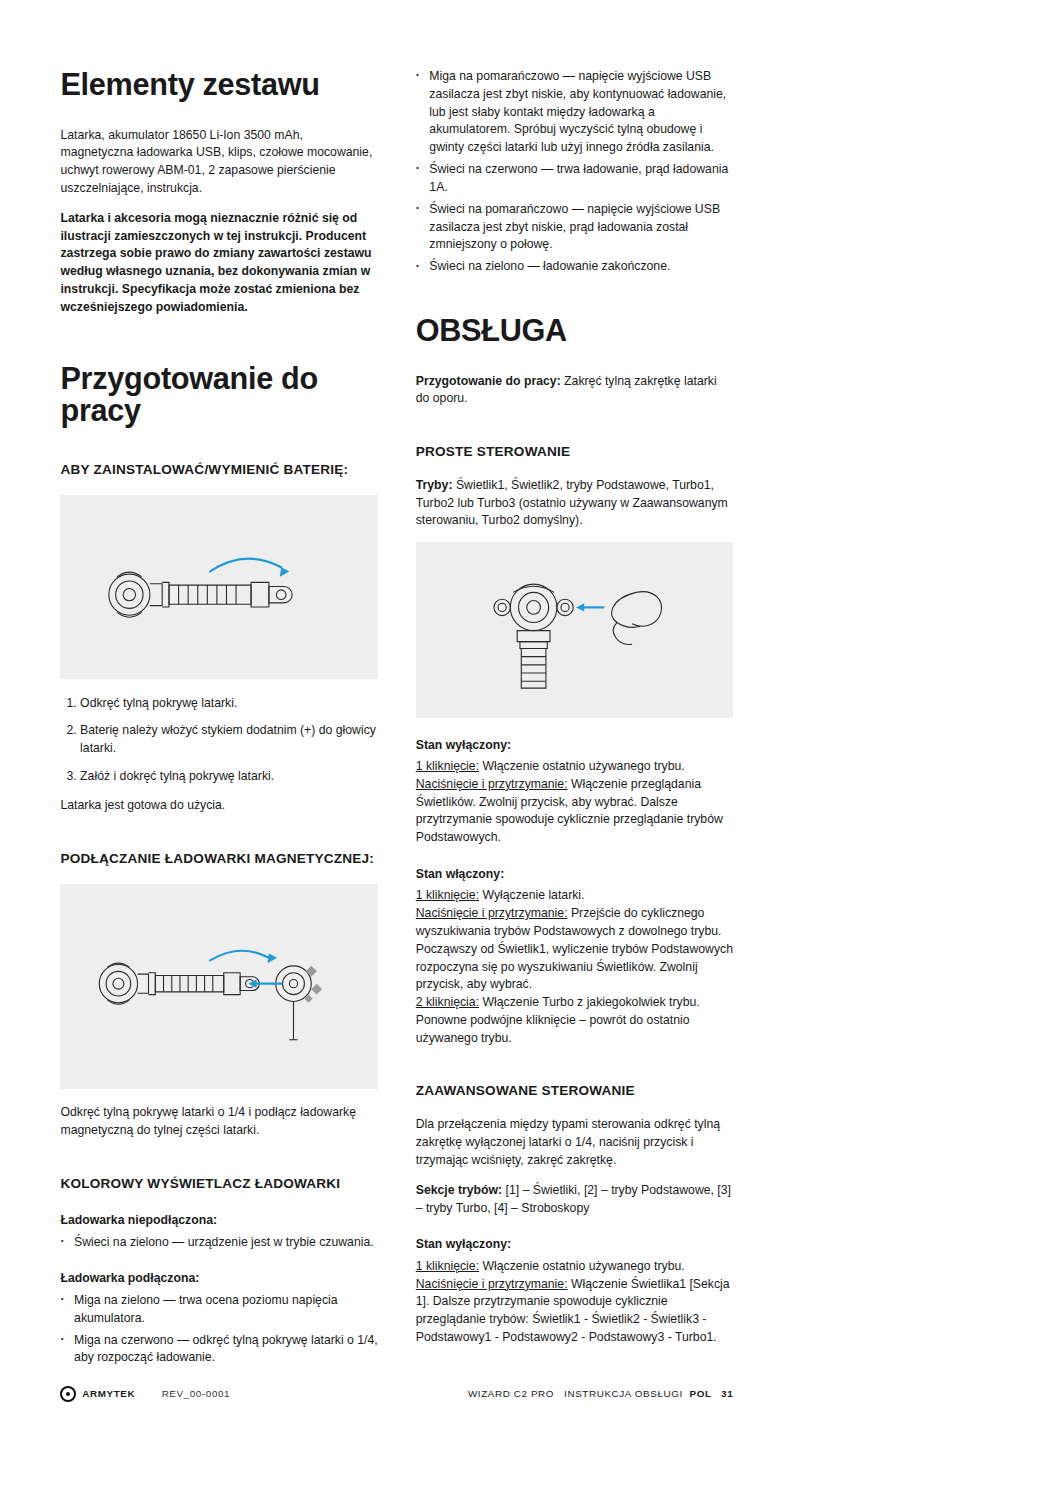Elementy zestawu
Latarka, akumulator 18650 Li-Ion 3500 mAh, magnetyczna ładowarka USB, klips, czołowe mocowanie, uchwyt rowerowy ABM-01, 2 zapasowe pierścienie uszczelniające, instrukcja.
Latarka i akcesoria mogą nieznacznie różnić się od ilustracji zamieszczonych w tej instrukcji. Producent zastrzega sobie prawo do zmiany zawartości zestawu według własnego uznania, bez dokonywania zmian w instrukcji. Specyfikacja może zostać zmieniona bez wcześniejszego powiadomienia.
Przygotowanie do pracy
Aby zainstalować/wymienić baterię:
Odkręć tylną pokrywę latarki.
Baterię należy włożyć stykiem dodatnim (+) do głowicy latarki.
Załóż i dokręć tylną pokrywę latarki.
Latarka jest gotowa do użycia.
Podłączanie ładowarki magnetycznej:
Odkręć tylną pokrywę latarki o 1/4 i podłącz ładowarkę magnetyczną do tylnej części latarki.
Kolorowy wyświetlacz ładowarki
Ładowarka niepodłączona:
Świeci na zielono — urządzenie jest w trybie czuwania.
Ładowarka podłączona:
Miga na zielono — trwa ocena poziomu napięcia akumulatora.
Miga na czerwono — odkręć tylną pokrywę latarki o 1/4, aby rozpocząć ładowanie.
Miga na pomarańczowo — napięcie wyjściowe USB zasilacza jest zbyt niskie, aby kontynuować ładowanie, lub jest słaby kontakt między ładowarką a akumulatorem. Spróbuj wyczyścić tylną obudowę i gwinty części latarki lub użyj innego źródła zasilania.
Świeci na czerwono — trwa ładowanie, prąd ładowania 1A.
Świeci na pomarańczowo — napięcie wyjściowe USB zasilacza jest zbyt niskie, prąd ładowania został zmniejszony o połowę.
Świeci na zielono — ładowanie zakończone.
OBSŁUGA
Przygotowanie do pracy: Zakręć tylną zakrętkę latarki do oporu.
Proste sterowanie
Tryby: Świetlik1, Świetlik2, tryby Podstawowe, Turbo1, Turbo2 lub Turbo3 (ostatnio używany w Zaawansowanym sterowaniu, Turbo2 domyślny).
Stan wyłączony:
1 kliknięcie: Włączenie ostatnio używanego trybu.
Naciśnięcie i przytrzymanie: Włączenie przeglądania Świetlików. Zwolnij przycisk, aby wybrać. Dalsze przytrzymanie spowoduje cyklicznie przeglądanie trybów Podstawowych.
Stan włączony:
1 kliknięcie: Wyłączenie latarki.
Naciśnięcie i przytrzymanie: Przejście do cyklicznego wyszukiwania trybów Podstawowych z dowolnego trybu. Począwszy od Świetlik1, wyliczenie trybów Podstawowych rozpoczyna się po wyszukiwaniu Świetlików. Zwolnij przycisk, aby wybrać.
2 kliknięcia: Włączenie Turbo z jakiegokolwiek trybu. Ponowne podwójne kliknięcie – powrót do ostatnio używanego trybu.
Zaawansowane sterowanie
Dla przełączenia między typami sterowania odkręć tylną zakrętkę wyłączonej latarki o 1/4, naciśnij przycisk i trzymając wciśnięty, zakręć zakrętkę.
Sekcje trybów: [1] – Świetliki, [2] – tryby Podstawowe, [3] – tryby Turbo, [4] – Stroboskopy
Stan wyłączony:
1 kliknięcie: Włączenie ostatnio używanego trybu.
Naciśnięcie i przytrzymanie: Włączenie Świetlika1 [Sekcja 1]. Dalsze przytrzymanie spowoduje cyklicznie przeglądanie trybów: Świetlik1 - Świetlik2 - Świetlik3 - Podstawowy1 - Podstawowy2 - Podstawowy3 - Turbo1.
ARMYTEK REV_00-0001 WIZARD C2 PRO INSTRUKCJA OBSŁUGI POL 31